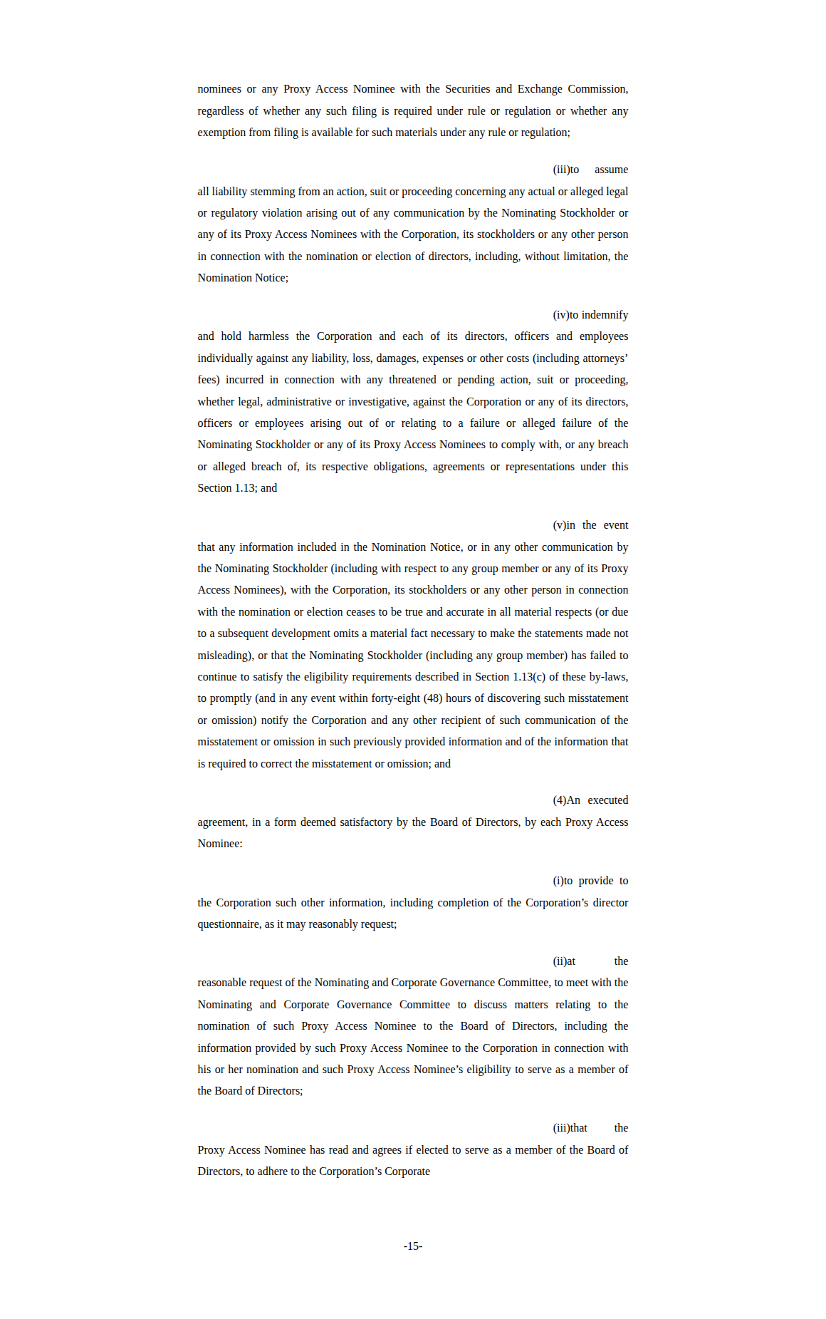nominees or any Proxy Access Nominee with the Securities and Exchange Commission, regardless of whether any such filing is required under rule or regulation or whether any exemption from filing is available for such materials under any rule or regulation;
(iii) to assume all liability stemming from an action, suit or proceeding concerning any actual or alleged legal or regulatory violation arising out of any communication by the Nominating Stockholder or any of its Proxy Access Nominees with the Corporation, its stockholders or any other person in connection with the nomination or election of directors, including, without limitation, the Nomination Notice;
(iv) to indemnify and hold harmless the Corporation and each of its directors, officers and employees individually against any liability, loss, damages, expenses or other costs (including attorneys’ fees) incurred in connection with any threatened or pending action, suit or proceeding, whether legal, administrative or investigative, against the Corporation or any of its directors, officers or employees arising out of or relating to a failure or alleged failure of the Nominating Stockholder or any of its Proxy Access Nominees to comply with, or any breach or alleged breach of, its respective obligations, agreements or representations under this Section 1.13; and
(v) in the event that any information included in the Nomination Notice, or in any other communication by the Nominating Stockholder (including with respect to any group member or any of its Proxy Access Nominees), with the Corporation, its stockholders or any other person in connection with the nomination or election ceases to be true and accurate in all material respects (or due to a subsequent development omits a material fact necessary to make the statements made not misleading), or that the Nominating Stockholder (including any group member) has failed to continue to satisfy the eligibility requirements described in Section 1.13(c) of these by-laws, to promptly (and in any event within forty-eight (48) hours of discovering such misstatement or omission) notify the Corporation and any other recipient of such communication of the misstatement or omission in such previously provided information and of the information that is required to correct the misstatement or omission; and
(4) An executed agreement, in a form deemed satisfactory by the Board of Directors, by each Proxy Access Nominee:
(i) to provide to the Corporation such other information, including completion of the Corporation’s director questionnaire, as it may reasonably request;
(ii) at the reasonable request of the Nominating and Corporate Governance Committee, to meet with the Nominating and Corporate Governance Committee to discuss matters relating to the nomination of such Proxy Access Nominee to the Board of Directors, including the information provided by such Proxy Access Nominee to the Corporation in connection with his or her nomination and such Proxy Access Nominee’s eligibility to serve as a member of the Board of Directors;
(iii) that the Proxy Access Nominee has read and agrees if elected to serve as a member of the Board of Directors, to adhere to the Corporation’s Corporate
-15-